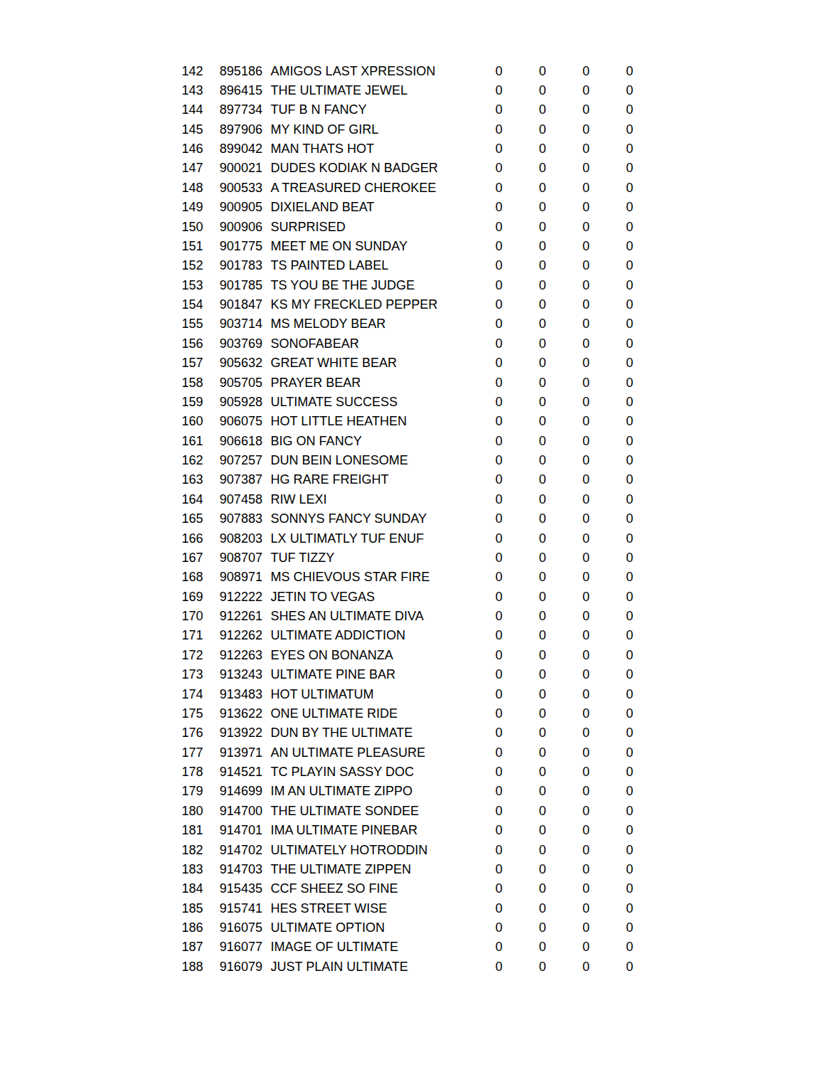| 142 | 895186 | AMIGOS LAST XPRESSION | 0 | 0 | 0 | 0 |
| 143 | 896415 | THE ULTIMATE JEWEL | 0 | 0 | 0 | 0 |
| 144 | 897734 | TUF B N FANCY | 0 | 0 | 0 | 0 |
| 145 | 897906 | MY KIND OF GIRL | 0 | 0 | 0 | 0 |
| 146 | 899042 | MAN THATS HOT | 0 | 0 | 0 | 0 |
| 147 | 900021 | DUDES KODIAK N BADGER | 0 | 0 | 0 | 0 |
| 148 | 900533 | A TREASURED CHEROKEE | 0 | 0 | 0 | 0 |
| 149 | 900905 | DIXIELAND BEAT | 0 | 0 | 0 | 0 |
| 150 | 900906 | SURPRISED | 0 | 0 | 0 | 0 |
| 151 | 901775 | MEET ME ON SUNDAY | 0 | 0 | 0 | 0 |
| 152 | 901783 | TS PAINTED LABEL | 0 | 0 | 0 | 0 |
| 153 | 901785 | TS YOU BE THE JUDGE | 0 | 0 | 0 | 0 |
| 154 | 901847 | KS MY FRECKLED PEPPER | 0 | 0 | 0 | 0 |
| 155 | 903714 | MS MELODY BEAR | 0 | 0 | 0 | 0 |
| 156 | 903769 | SONOFABEAR | 0 | 0 | 0 | 0 |
| 157 | 905632 | GREAT WHITE BEAR | 0 | 0 | 0 | 0 |
| 158 | 905705 | PRAYER BEAR | 0 | 0 | 0 | 0 |
| 159 | 905928 | ULTIMATE SUCCESS | 0 | 0 | 0 | 0 |
| 160 | 906075 | HOT LITTLE HEATHEN | 0 | 0 | 0 | 0 |
| 161 | 906618 | BIG ON FANCY | 0 | 0 | 0 | 0 |
| 162 | 907257 | DUN BEIN LONESOME | 0 | 0 | 0 | 0 |
| 163 | 907387 | HG RARE FREIGHT | 0 | 0 | 0 | 0 |
| 164 | 907458 | RIW LEXI | 0 | 0 | 0 | 0 |
| 165 | 907883 | SONNYS FANCY SUNDAY | 0 | 0 | 0 | 0 |
| 166 | 908203 | LX ULTIMATLY TUF ENUF | 0 | 0 | 0 | 0 |
| 167 | 908707 | TUF TIZZY | 0 | 0 | 0 | 0 |
| 168 | 908971 | MS CHIEVOUS STAR FIRE | 0 | 0 | 0 | 0 |
| 169 | 912222 | JETIN TO VEGAS | 0 | 0 | 0 | 0 |
| 170 | 912261 | SHES AN ULTIMATE DIVA | 0 | 0 | 0 | 0 |
| 171 | 912262 | ULTIMATE ADDICTION | 0 | 0 | 0 | 0 |
| 172 | 912263 | EYES ON BONANZA | 0 | 0 | 0 | 0 |
| 173 | 913243 | ULTIMATE PINE BAR | 0 | 0 | 0 | 0 |
| 174 | 913483 | HOT ULTIMATUM | 0 | 0 | 0 | 0 |
| 175 | 913622 | ONE ULTIMATE RIDE | 0 | 0 | 0 | 0 |
| 176 | 913922 | DUN BY THE ULTIMATE | 0 | 0 | 0 | 0 |
| 177 | 913971 | AN ULTIMATE PLEASURE | 0 | 0 | 0 | 0 |
| 178 | 914521 | TC PLAYIN SASSY DOC | 0 | 0 | 0 | 0 |
| 179 | 914699 | IM AN ULTIMATE ZIPPO | 0 | 0 | 0 | 0 |
| 180 | 914700 | THE ULTIMATE SONDEE | 0 | 0 | 0 | 0 |
| 181 | 914701 | IMA ULTIMATE PINEBAR | 0 | 0 | 0 | 0 |
| 182 | 914702 | ULTIMATELY HOTRODDIN | 0 | 0 | 0 | 0 |
| 183 | 914703 | THE ULTIMATE ZIPPEN | 0 | 0 | 0 | 0 |
| 184 | 915435 | CCF SHEEZ SO FINE | 0 | 0 | 0 | 0 |
| 185 | 915741 | HES STREET WISE | 0 | 0 | 0 | 0 |
| 186 | 916075 | ULTIMATE OPTION | 0 | 0 | 0 | 0 |
| 187 | 916077 | IMAGE OF ULTIMATE | 0 | 0 | 0 | 0 |
| 188 | 916079 | JUST PLAIN ULTIMATE | 0 | 0 | 0 | 0 |